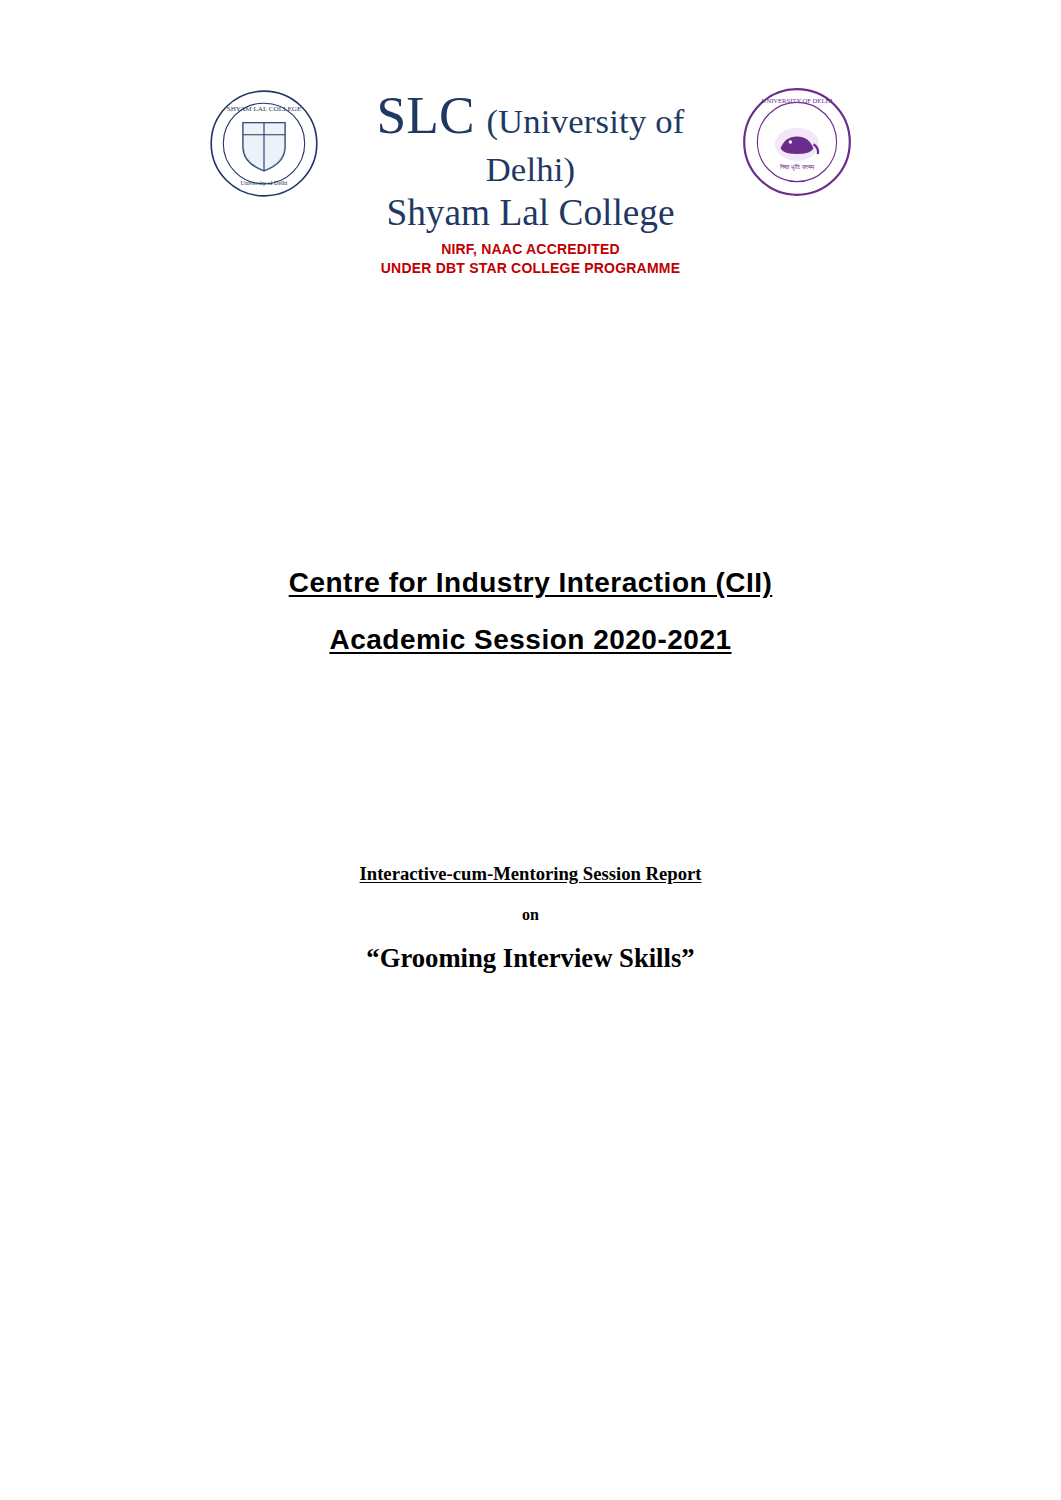SLC (University of Delhi)
Shyam Lal College
NIRF, NAAC ACCREDITED
UNDER DBT STAR COLLEGE PROGRAMME
Centre for Industry Interaction (CII)
Academic Session 2020-2021
Interactive-cum-Mentoring Session Report
on
“Grooming Interview Skills”